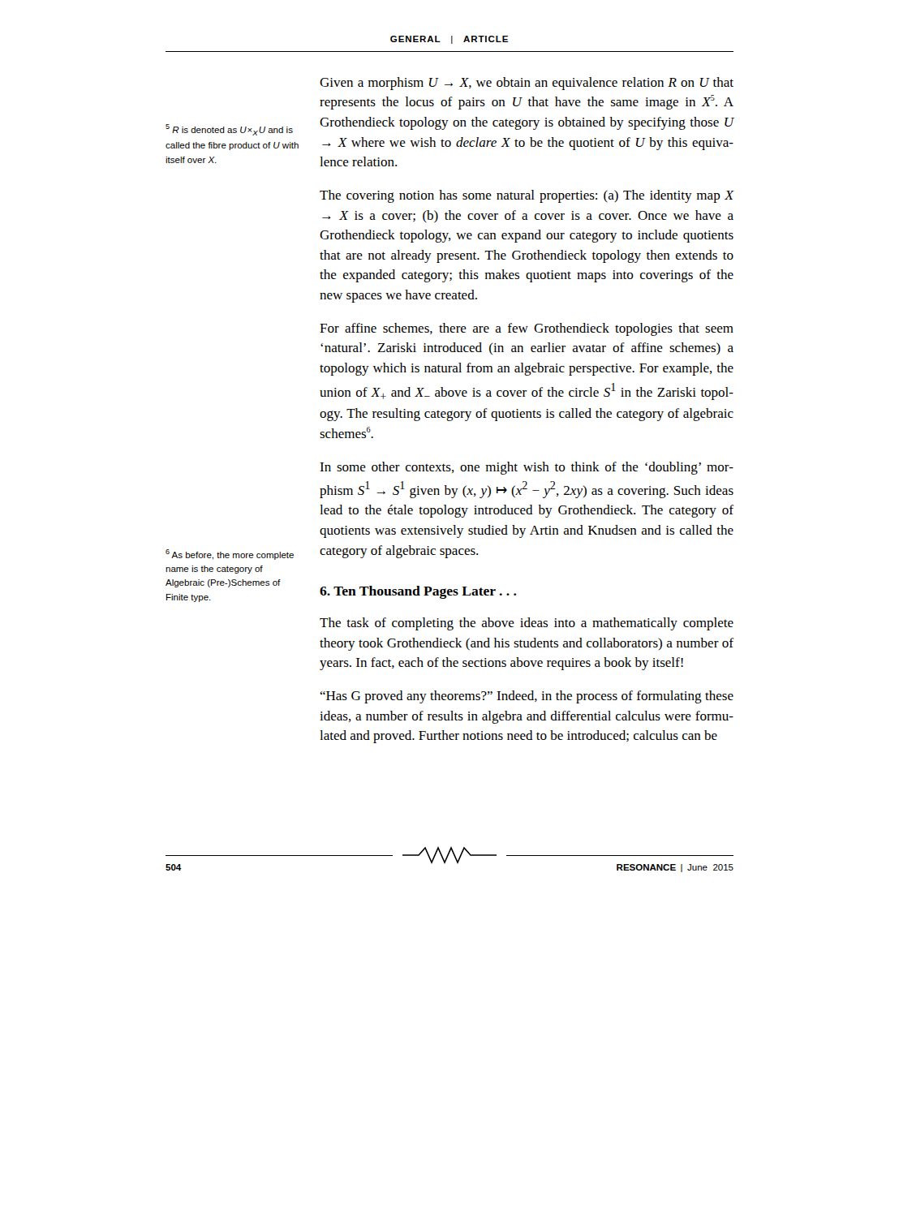GENERAL | ARTICLE
5 R is denoted as U ×X U and is called the fibre product of U with itself over X.
6 As before, the more complete name is the category of Algebraic (Pre-)Schemes of Finite type.
Given a morphism U → X, we obtain an equivalence relation R on U that represents the locus of pairs on U that have the same image in X5. A Grothendieck topology on the category is obtained by specifying those U → X where we wish to declare X to be the quotient of U by this equivalence relation.
The covering notion has some natural properties: (a) The identity map X → X is a cover; (b) the cover of a cover is a cover. Once we have a Grothendieck topology, we can expand our category to include quotients that are not already present. The Grothendieck topology then extends to the expanded category; this makes quotient maps into coverings of the new spaces we have created.
For affine schemes, there are a few Grothendieck topologies that seem ‘natural’. Zariski introduced (in an earlier avatar of affine schemes) a topology which is natural from an algebraic perspective. For example, the union of X+ and X− above is a cover of the circle S1 in the Zariski topology. The resulting category of quotients is called the category of algebraic schemes6.
In some other contexts, one might wish to think of the ‘doubling’ morphism S1 → S1 given by (x, y) ↦ (x2 − y2, 2xy) as a covering. Such ideas lead to the étale topology introduced by Grothendieck. The category of quotients was extensively studied by Artin and Knudsen and is called the category of algebraic spaces.
6. Ten Thousand Pages Later . . .
The task of completing the above ideas into a mathematically complete theory took Grothendieck (and his students and collaborators) a number of years. In fact, each of the sections above requires a book by itself!
“Has G proved any theorems?” Indeed, in the process of formulating these ideas, a number of results in algebra and differential calculus were formulated and proved. Further notions need to be introduced; calculus can be
504
RESONANCE  |  June 2015